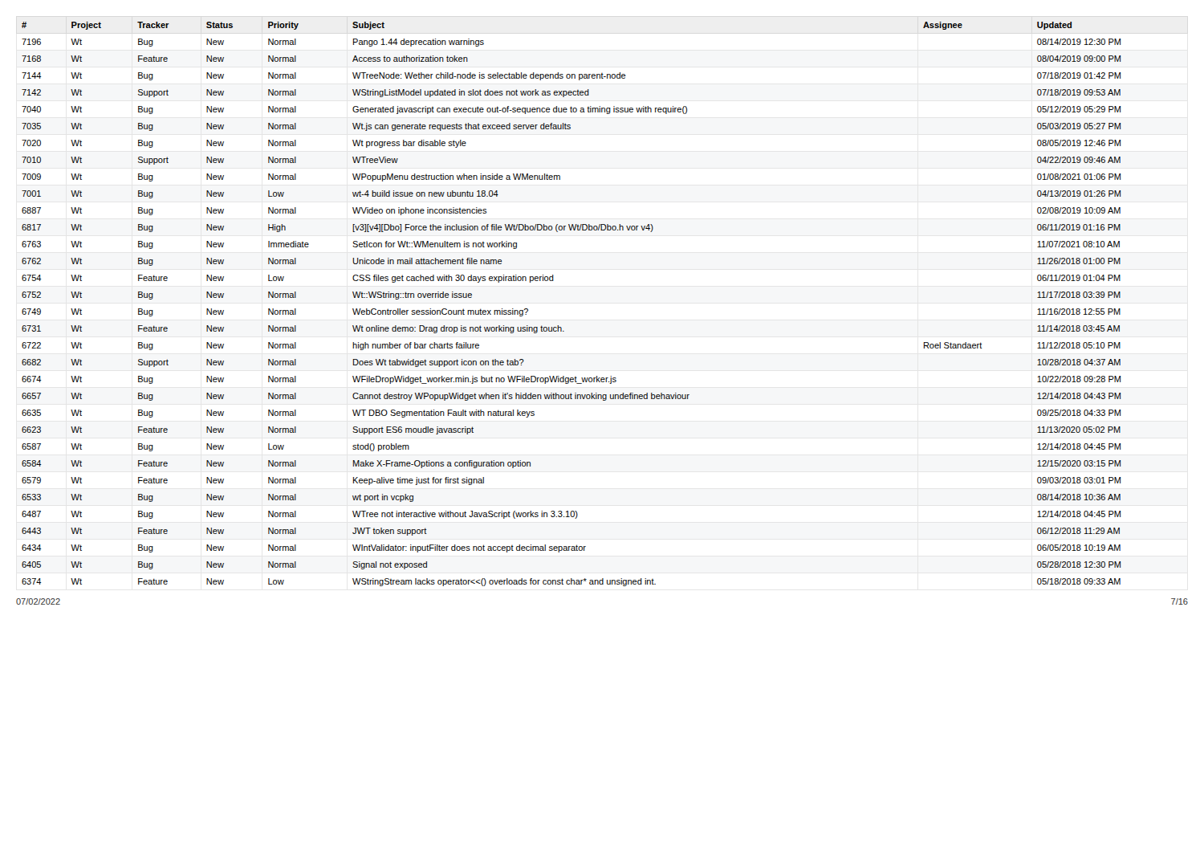| # | Project | Tracker | Status | Priority | Subject | Assignee | Updated |
| --- | --- | --- | --- | --- | --- | --- | --- |
| 7196 | Wt | Bug | New | Normal | Pango 1.44 deprecation warnings | | 08/14/2019 12:30 PM |
| 7168 | Wt | Feature | New | Normal | Access to authorization token | | 08/04/2019 09:00 PM |
| 7144 | Wt | Bug | New | Normal | WTreeNode: Wether child-node is selectable depends on parent-node | | 07/18/2019 01:42 PM |
| 7142 | Wt | Support | New | Normal | WStringListModel updated in slot does not work as expected | | 07/18/2019 09:53 AM |
| 7040 | Wt | Bug | New | Normal | Generated javascript can execute out-of-sequence due to a timing issue with require() | | 05/12/2019 05:29 PM |
| 7035 | Wt | Bug | New | Normal | Wt.js can generate requests that exceed server defaults | | 05/03/2019 05:27 PM |
| 7020 | Wt | Bug | New | Normal | Wt progress bar disable style | | 08/05/2019 12:46 PM |
| 7010 | Wt | Support | New | Normal | WTreeView | | 04/22/2019 09:46 AM |
| 7009 | Wt | Bug | New | Normal | WPopupMenu destruction when inside a WMenuItem | | 01/08/2021 01:06 PM |
| 7001 | Wt | Bug | New | Low | wt-4 build issue on new ubuntu 18.04 | | 04/13/2019 01:26 PM |
| 6887 | Wt | Bug | New | Normal | WVideo on iphone inconsistencies | | 02/08/2019 10:09 AM |
| 6817 | Wt | Bug | New | High | [v3][v4][Dbo] Force the inclusion of file Wt/Dbo/Dbo (or Wt/Dbo/Dbo.h vor v4) | | 06/11/2019 01:16 PM |
| 6763 | Wt | Bug | New | Immediate | SetIcon for Wt::WMenuItem is not working | | 11/07/2021 08:10 AM |
| 6762 | Wt | Bug | New | Normal | Unicode in mail attachement file name | | 11/26/2018 01:00 PM |
| 6754 | Wt | Feature | New | Low | CSS files get cached with 30 days expiration period | | 06/11/2019 01:04 PM |
| 6752 | Wt | Bug | New | Normal | Wt::WString::trn override issue | | 11/17/2018 03:39 PM |
| 6749 | Wt | Bug | New | Normal | WebController sessionCount mutex missing? | | 11/16/2018 12:55 PM |
| 6731 | Wt | Feature | New | Normal | Wt online demo: Drag drop is not working using touch. | | 11/14/2018 03:45 AM |
| 6722 | Wt | Bug | New | Normal | high number of bar charts failure | Roel Standaert | 11/12/2018 05:10 PM |
| 6682 | Wt | Support | New | Normal | Does Wt tabwidget support icon on the tab? | | 10/28/2018 04:37 AM |
| 6674 | Wt | Bug | New | Normal | WFileDropWidget_worker.min.js but no WFileDropWidget_worker.js | | 10/22/2018 09:28 PM |
| 6657 | Wt | Bug | New | Normal | Cannot destroy WPopupWidget when it's hidden without invoking undefined behaviour | | 12/14/2018 04:43 PM |
| 6635 | Wt | Bug | New | Normal | WT DBO Segmentation Fault with natural keys | | 09/25/2018 04:33 PM |
| 6623 | Wt | Feature | New | Normal | Support ES6 moudle javascript | | 11/13/2020 05:02 PM |
| 6587 | Wt | Bug | New | Low | stod() problem | | 12/14/2018 04:45 PM |
| 6584 | Wt | Feature | New | Normal | Make X-Frame-Options a configuration option | | 12/15/2020 03:15 PM |
| 6579 | Wt | Feature | New | Normal | Keep-alive time just for first signal | | 09/03/2018 03:01 PM |
| 6533 | Wt | Bug | New | Normal | wt port in vcpkg | | 08/14/2018 10:36 AM |
| 6487 | Wt | Bug | New | Normal | WTree not interactive without JavaScript (works in 3.3.10) | | 12/14/2018 04:45 PM |
| 6443 | Wt | Feature | New | Normal | JWT token support | | 06/12/2018 11:29 AM |
| 6434 | Wt | Bug | New | Normal | WIntValidator: inputFilter does not accept decimal separator | | 06/05/2018 10:19 AM |
| 6405 | Wt | Bug | New | Normal | Signal not exposed | | 05/28/2018 12:30 PM |
| 6374 | Wt | Feature | New | Low | WStringStream lacks operator<<() overloads for const char* and unsigned int. | | 05/18/2018 09:33 AM |
07/02/2022 7/16